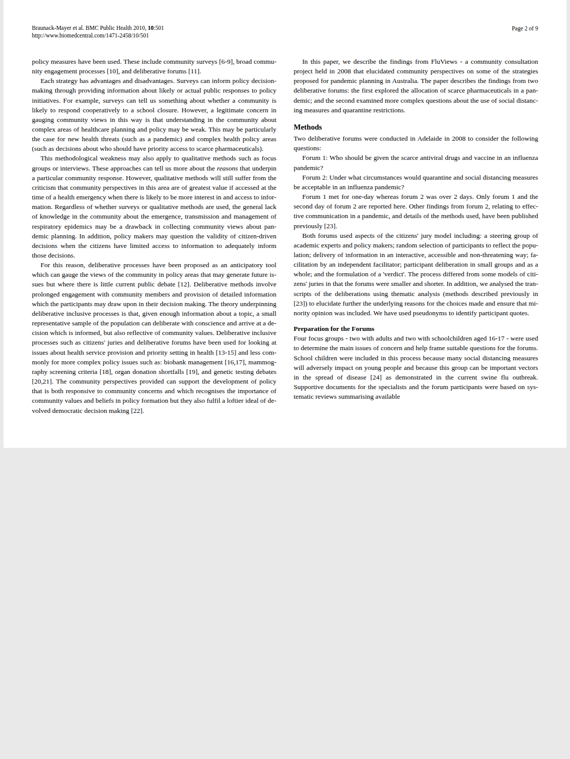Braunack-Mayer et al. BMC Public Health 2010, 10:501
http://www.biomedcentral.com/1471-2458/10/501
Page 2 of 9
policy measures have been used. These include community surveys [6-9], broad community engagement processes [10], and deliberative forums [11].
Each strategy has advantages and disadvantages. Surveys can inform policy decision-making through providing information about likely or actual public responses to policy initiatives. For example, surveys can tell us something about whether a community is likely to respond cooperatively to a school closure. However, a legitimate concern in gauging community views in this way is that understanding in the community about complex areas of healthcare planning and policy may be weak. This may be particularly the case for new health threats (such as a pandemic) and complex health policy areas (such as decisions about who should have priority access to scarce pharmaceuticals).
This methodological weakness may also apply to qualitative methods such as focus groups or interviews. These approaches can tell us more about the reasons that underpin a particular community response. However, qualitative methods will still suffer from the criticism that community perspectives in this area are of greatest value if accessed at the time of a health emergency when there is likely to be more interest in and access to information. Regardless of whether surveys or qualitative methods are used, the general lack of knowledge in the community about the emergence, transmission and management of respiratory epidemics may be a drawback in collecting community views about pandemic planning. In addition, policy makers may question the validity of citizen-driven decisions when the citizens have limited access to information to adequately inform those decisions.
For this reason, deliberative processes have been proposed as an anticipatory tool which can gauge the views of the community in policy areas that may generate future issues but where there is little current public debate [12]. Deliberative methods involve prolonged engagement with community members and provision of detailed information which the participants may draw upon in their decision making. The theory underpinning deliberative inclusive processes is that, given enough information about a topic, a small representative sample of the population can deliberate with conscience and arrive at a decision which is informed, but also reflective of community values. Deliberative inclusive processes such as citizens' juries and deliberative forums have been used for looking at issues about health service provision and priority setting in health [13-15] and less commonly for more complex policy issues such as: biobank management [16,17], mammography screening criteria [18], organ donation shortfalls [19], and genetic testing debates [20,21]. The community perspectives provided can support the development of policy that is both responsive to community concerns and which recognises the importance of community values and beliefs in policy formation but they also fulfil a loftier ideal of devolved democratic decision making [22].
In this paper, we describe the findings from FluViews - a community consultation project held in 2008 that elucidated community perspectives on some of the strategies proposed for pandemic planning in Australia. The paper describes the findings from two deliberative forums: the first explored the allocation of scarce pharmaceuticals in a pandemic; and the second examined more complex questions about the use of social distancing measures and quarantine restrictions.
Methods
Two deliberative forums were conducted in Adelaide in 2008 to consider the following questions:
Forum 1: Who should be given the scarce antiviral drugs and vaccine in an influenza pandemic?
Forum 2: Under what circumstances would quarantine and social distancing measures be acceptable in an influenza pandemic?
Forum 1 met for one-day whereas forum 2 was over 2 days. Only forum 1 and the second day of forum 2 are reported here. Other findings from forum 2, relating to effective communication in a pandemic, and details of the methods used, have been published previously [23].
Both forums used aspects of the citizens' jury model including: a steering group of academic experts and policy makers; random selection of participants to reflect the population; delivery of information in an interactive, accessible and non-threatening way; facilitation by an independent facilitator; participant deliberation in small groups and as a whole; and the formulation of a 'verdict'. The process differed from some models of citizens' juries in that the forums were smaller and shorter. In addition, we analysed the transcripts of the deliberations using thematic analysis (methods described previously in [23]) to elucidate further the underlying reasons for the choices made and ensure that minority opinion was included. We have used pseudonyms to identify participant quotes.
Preparation for the Forums
Four focus groups - two with adults and two with schoolchildren aged 16-17 - were used to determine the main issues of concern and help frame suitable questions for the forums. School children were included in this process because many social distancing measures will adversely impact on young people and because this group can be important vectors in the spread of disease [24] as demonstrated in the current swine flu outbreak. Supportive documents for the specialists and the forum participants were based on systematic reviews summarising available